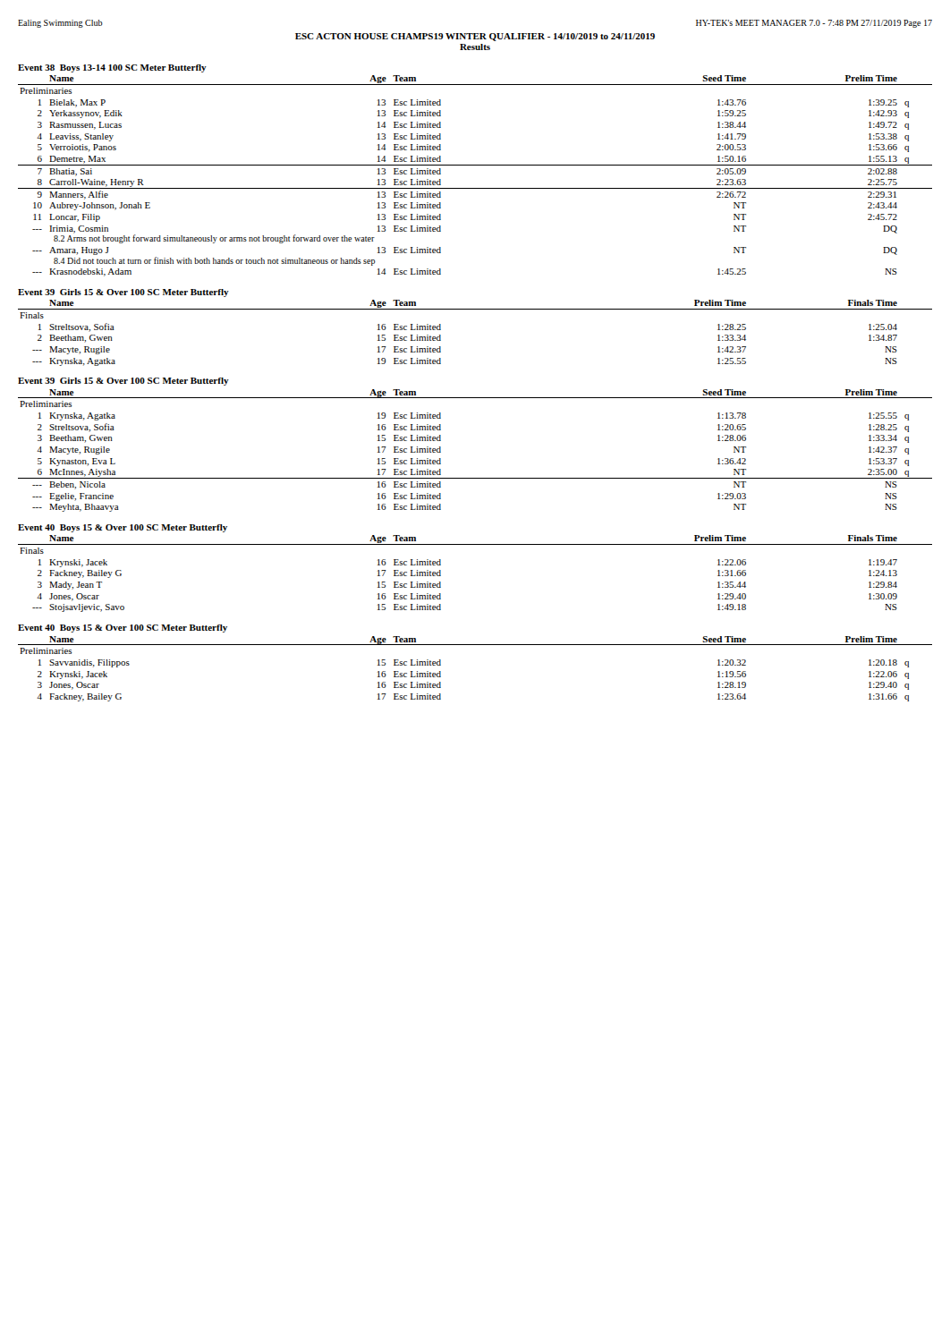Ealing Swimming Club HY-TEK's MEET MANAGER 7.0 - 7:48 PM 27/11/2019 Page 17
ESC ACTON HOUSE CHAMPS19 WINTER QUALIFIER - 14/10/2019 to 24/11/2019
Results
Event 38 Boys 13-14 100 SC Meter Butterfly
| | Name | Age | Team | Seed Time | Prelim Time | |
| --- | --- | --- | --- | --- | --- | --- |
| Preliminaries |
| 1 | Bielak, Max P | 13 | Esc Limited | 1:43.76 | 1:39.25 | q |
| 2 | Yerkassynov, Edik | 13 | Esc Limited | 1:59.25 | 1:42.93 | q |
| 3 | Rasmussen, Lucas | 14 | Esc Limited | 1:38.44 | 1:49.72 | q |
| 4 | Leaviss, Stanley | 13 | Esc Limited | 1:41.79 | 1:53.38 | q |
| 5 | Verroiotis, Panos | 14 | Esc Limited | 2:00.53 | 1:53.66 | q |
| 6 | Demetre, Max | 14 | Esc Limited | 1:50.16 | 1:55.13 | q |
| 7 | Bhatia, Sai | 13 | Esc Limited | 2:05.09 | 2:02.88 | |
| 8 | Carroll-Waine, Henry R | 13 | Esc Limited | 2:23.63 | 2:25.75 | |
| 9 | Manners, Alfie | 13 | Esc Limited | 2:26.72 | 2:29.31 | |
| 10 | Aubrey-Johnson, Jonah E | 13 | Esc Limited | NT | 2:43.44 | |
| 11 | Loncar, Filip | 13 | Esc Limited | NT | 2:45.72 | |
| --- | Irimia, Cosmin | 13 | Esc Limited | NT | DQ | |
| 8.2 Arms not brought forward simultaneously or arms not brought forward over the water |
| --- | Amara, Hugo J | 13 | Esc Limited | NT | DQ | |
| 8.4 Did not touch at turn or finish with both hands or touch not simultaneous or hands sep |
| --- | Krasnodebski, Adam | 14 | Esc Limited | 1:45.25 | NS | |
Event 39 Girls 15 & Over 100 SC Meter Butterfly
| | Name | Age | Team | Prelim Time | Finals Time | |
| --- | --- | --- | --- | --- | --- | --- |
| Finals |
| 1 | Streltsova, Sofia | 16 | Esc Limited | 1:28.25 | 1:25.04 | |
| 2 | Beetham, Gwen | 15 | Esc Limited | 1:33.34 | 1:34.87 | |
| --- | Macyte, Rugile | 17 | Esc Limited | 1:42.37 | NS | |
| --- | Krynska, Agatka | 19 | Esc Limited | 1:25.55 | NS | |
Event 39 Girls 15 & Over 100 SC Meter Butterfly
| | Name | Age | Team | Seed Time | Prelim Time | |
| --- | --- | --- | --- | --- | --- | --- |
| Preliminaries |
| 1 | Krynska, Agatka | 19 | Esc Limited | 1:13.78 | 1:25.55 | q |
| 2 | Streltsova, Sofia | 16 | Esc Limited | 1:20.65 | 1:28.25 | q |
| 3 | Beetham, Gwen | 15 | Esc Limited | 1:28.06 | 1:33.34 | q |
| 4 | Macyte, Rugile | 17 | Esc Limited | NT | 1:42.37 | q |
| 5 | Kynaston, Eva L | 15 | Esc Limited | 1:36.42 | 1:53.37 | q |
| 6 | McInnes, Aiysha | 17 | Esc Limited | NT | 2:35.00 | q |
| --- | Beben, Nicola | 16 | Esc Limited | NT | NS | |
| --- | Egelie, Francine | 16 | Esc Limited | 1:29.03 | NS | |
| --- | Meyhta, Bhaavya | 16 | Esc Limited | NT | NS | |
Event 40 Boys 15 & Over 100 SC Meter Butterfly
| | Name | Age | Team | Prelim Time | Finals Time | |
| --- | --- | --- | --- | --- | --- | --- |
| Finals |
| 1 | Krynski, Jacek | 16 | Esc Limited | 1:22.06 | 1:19.47 | |
| 2 | Fackney, Bailey G | 17 | Esc Limited | 1:31.66 | 1:24.13 | |
| 3 | Mady, Jean T | 15 | Esc Limited | 1:35.44 | 1:29.84 | |
| 4 | Jones, Oscar | 16 | Esc Limited | 1:29.40 | 1:30.09 | |
| --- | Stojsavljevic, Savo | 15 | Esc Limited | 1:49.18 | NS | |
Event 40 Boys 15 & Over 100 SC Meter Butterfly
| | Name | Age | Team | Seed Time | Prelim Time | |
| --- | --- | --- | --- | --- | --- | --- |
| Preliminaries |
| 1 | Savvanidis, Filippos | 15 | Esc Limited | 1:20.32 | 1:20.18 | q |
| 2 | Krynski, Jacek | 16 | Esc Limited | 1:19.56 | 1:22.06 | q |
| 3 | Jones, Oscar | 16 | Esc Limited | 1:28.19 | 1:29.40 | q |
| 4 | Fackney, Bailey G | 17 | Esc Limited | 1:23.64 | 1:31.66 | q |